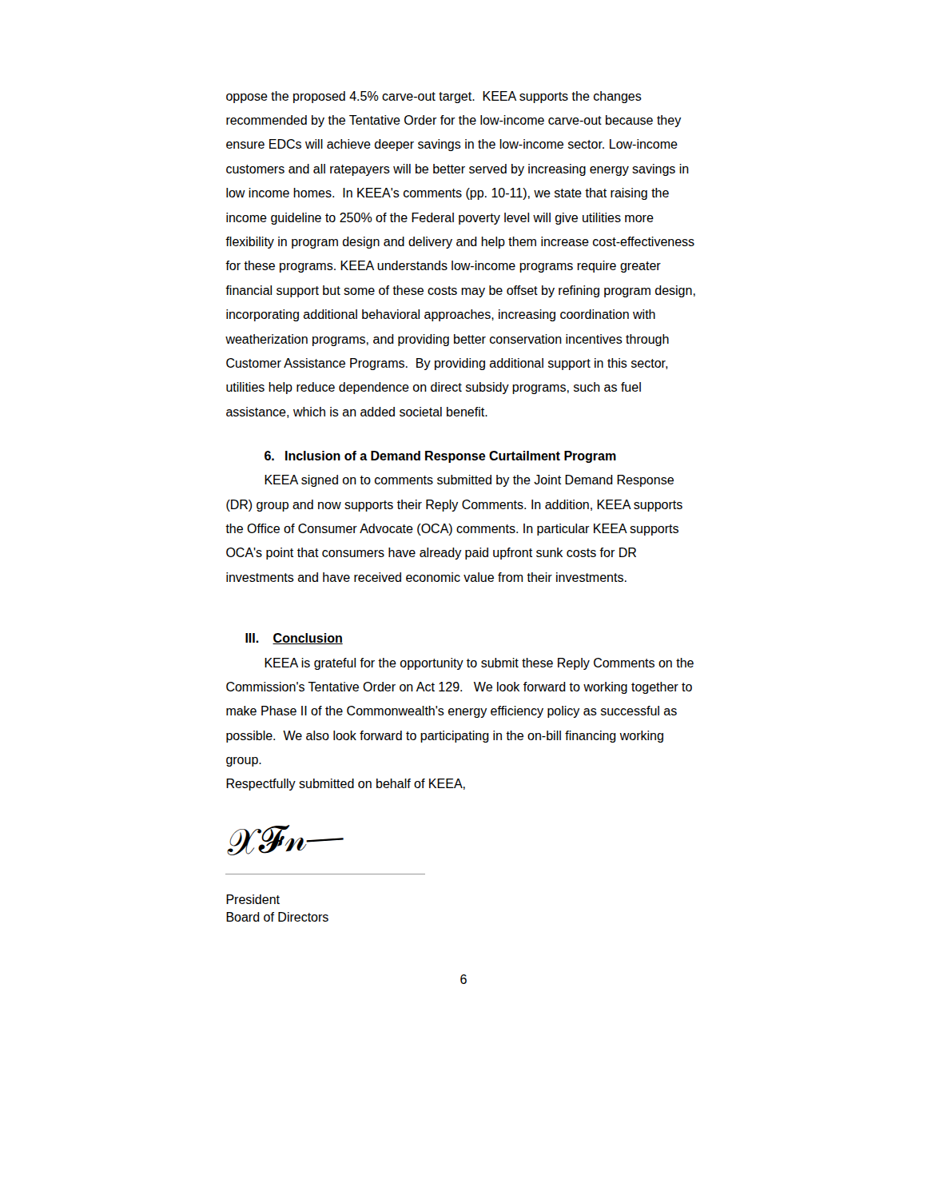oppose the proposed 4.5% carve-out target. KEEA supports the changes recommended by the Tentative Order for the low-income carve-out because they ensure EDCs will achieve deeper savings in the low-income sector. Low-income customers and all ratepayers will be better served by increasing energy savings in low income homes. In KEEA's comments (pp. 10-11), we state that raising the income guideline to 250% of the Federal poverty level will give utilities more flexibility in program design and delivery and help them increase cost-effectiveness for these programs. KEEA understands low-income programs require greater financial support but some of these costs may be offset by refining program design, incorporating additional behavioral approaches, increasing coordination with weatherization programs, and providing better conservation incentives through Customer Assistance Programs. By providing additional support in this sector, utilities help reduce dependence on direct subsidy programs, such as fuel assistance, which is an added societal benefit.
6. Inclusion of a Demand Response Curtailment Program
KEEA signed on to comments submitted by the Joint Demand Response (DR) group and now supports their Reply Comments. In addition, KEEA supports the Office of Consumer Advocate (OCA) comments. In particular KEEA supports OCA's point that consumers have already paid upfront sunk costs for DR investments and have received economic value from their investments.
III. Conclusion
KEEA is grateful for the opportunity to submit these Reply Comments on the Commission's Tentative Order on Act 129. We look forward to working together to make Phase II of the Commonwealth's energy efficiency policy as successful as possible. We also look forward to participating in the on-bill financing working group.
Respectfully submitted on behalf of KEEA,
𝒳𝓕𝓃—
President
Board of Directors
6